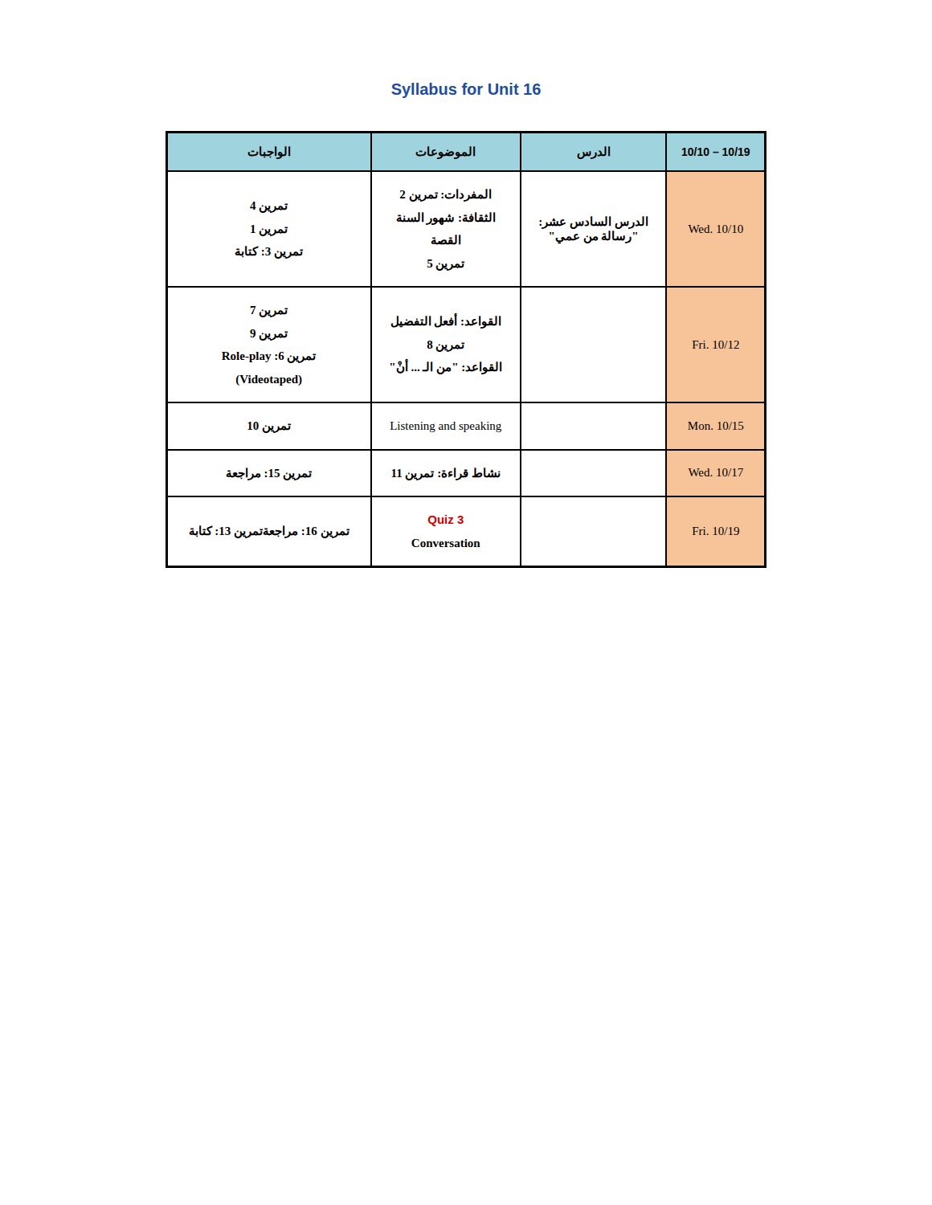Syllabus for Unit 16
| 10/10 – 10/19 | الدرس | الموضوعات | الواجبات |
| --- | --- | --- | --- |
| Wed. 10/10 | الدرس السادس عشر: "رسالة من عمي" | المفردات: تمرين 2 الثقافة: شهور السنة القصة تمرين 5 | تمرين 4 تمرين 1 تمرين 3: كتابة |
| Fri. 10/12 | | القواعد: أفعل التفضيل تمرين 8 القواعد: "من الـ ... أنْ" | تمرين 7 تمرين 9 تمرين 6: Role-play (Videotaped) |
| Mon. 10/15 | | Listening and speaking | تمرين 10 |
| Wed. 10/17 | | نشاط قراءة: تمرين 11 | تمرين 15: مراجعة |
| Fri. 10/19 | | Quiz 3 Conversation | تمرين 16: مراجعةتمرين 13: كتابة |